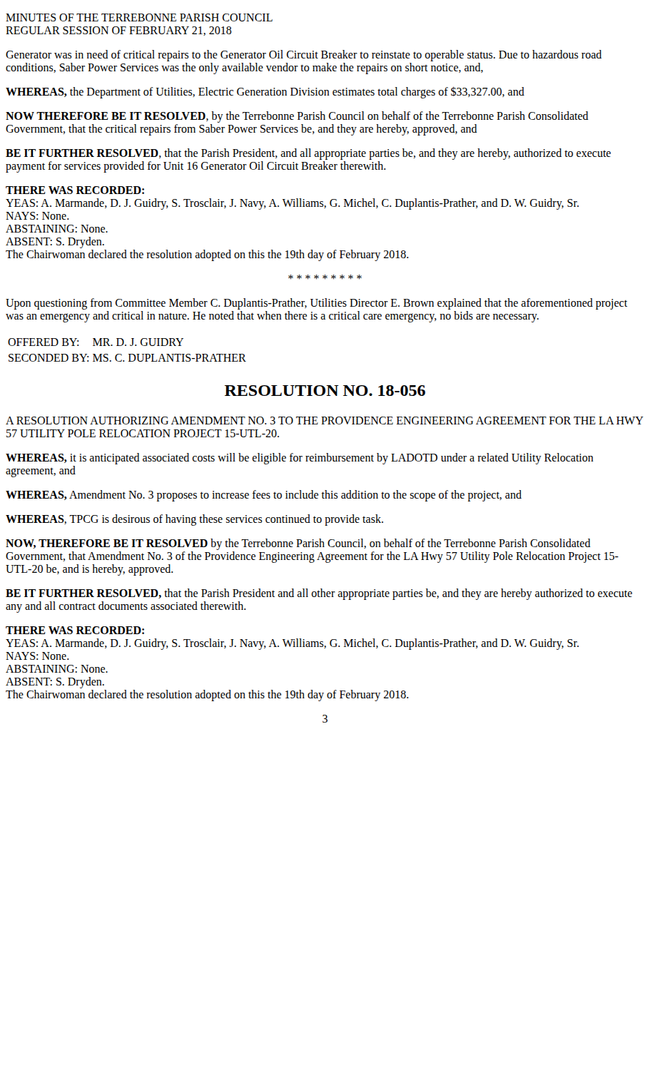MINUTES OF THE TERREBONNE PARISH COUNCIL
REGULAR SESSION OF FEBRUARY 21, 2018
Generator was in need of critical repairs to the Generator Oil Circuit Breaker to reinstate to operable status. Due to hazardous road conditions, Saber Power Services was the only available vendor to make the repairs on short notice, and,
WHEREAS, the Department of Utilities, Electric Generation Division estimates total charges of $33,327.00, and
NOW THEREFORE BE IT RESOLVED, by the Terrebonne Parish Council on behalf of the Terrebonne Parish Consolidated Government, that the critical repairs from Saber Power Services be, and they are hereby, approved, and
BE IT FURTHER RESOLVED, that the Parish President, and all appropriate parties be, and they are hereby, authorized to execute payment for services provided for Unit 16 Generator Oil Circuit Breaker therewith.
THERE WAS RECORDED:
YEAS: A. Marmande, D. J. Guidry, S. Trosclair, J. Navy, A. Williams, G. Michel, C. Duplantis-Prather, and D. W. Guidry, Sr.
NAYS: None.
ABSTAINING: None.
ABSENT: S. Dryden.
The Chairwoman declared the resolution adopted on this the 19th day of February 2018.
* * * * * * * * *
Upon questioning from Committee Member C. Duplantis-Prather, Utilities Director E. Brown explained that the aforementioned project was an emergency and critical in nature. He noted that when there is a critical care emergency, no bids are necessary.
| OFFERED BY: | MR. D. J. GUIDRY |
| SECONDED BY: | MS. C. DUPLANTIS-PRATHER |
RESOLUTION NO. 18-056
A RESOLUTION AUTHORIZING AMENDMENT NO. 3 TO THE PROVIDENCE ENGINEERING AGREEMENT FOR THE LA HWY 57 UTILITY POLE RELOCATION PROJECT 15-UTL-20.
WHEREAS, it is anticipated associated costs will be eligible for reimbursement by LADOTD under a related Utility Relocation agreement, and
WHEREAS, Amendment No. 3 proposes to increase fees to include this addition to the scope of the project, and
WHEREAS, TPCG is desirous of having these services continued to provide task.
NOW, THEREFORE BE IT RESOLVED by the Terrebonne Parish Council, on behalf of the Terrebonne Parish Consolidated Government, that Amendment No. 3 of the Providence Engineering Agreement for the LA Hwy 57 Utility Pole Relocation Project 15-UTL-20 be, and is hereby, approved.
BE IT FURTHER RESOLVED, that the Parish President and all other appropriate parties be, and they are hereby authorized to execute any and all contract documents associated therewith.
THERE WAS RECORDED:
YEAS: A. Marmande, D. J. Guidry, S. Trosclair, J. Navy, A. Williams, G. Michel, C. Duplantis-Prather, and D. W. Guidry, Sr.
NAYS: None.
ABSTAINING: None.
ABSENT: S. Dryden.
The Chairwoman declared the resolution adopted on this the 19th day of February 2018.
3